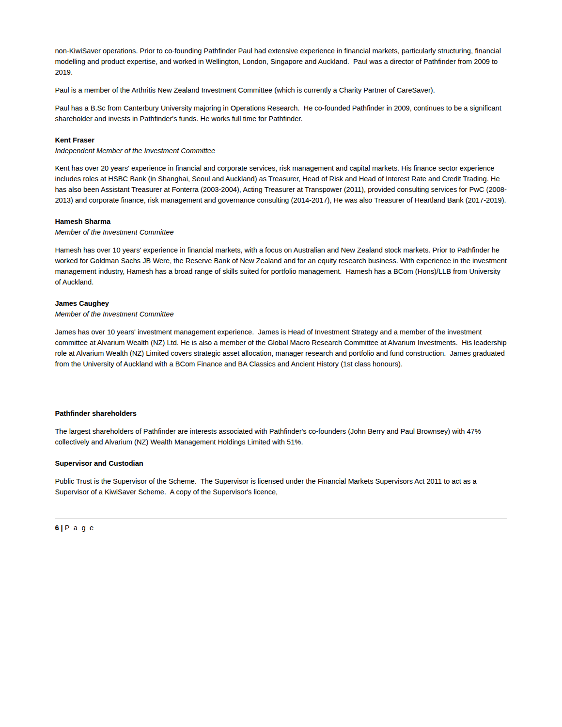non-KiwiSaver operations. Prior to co-founding Pathfinder Paul had extensive experience in financial markets, particularly structuring, financial modelling and product expertise, and worked in Wellington, London, Singapore and Auckland. Paul was a director of Pathfinder from 2009 to 2019.
Paul is a member of the Arthritis New Zealand Investment Committee (which is currently a Charity Partner of CareSaver).
Paul has a B.Sc from Canterbury University majoring in Operations Research. He co-founded Pathfinder in 2009, continues to be a significant shareholder and invests in Pathfinder's funds. He works full time for Pathfinder.
Kent Fraser
Independent Member of the Investment Committee
Kent has over 20 years' experience in financial and corporate services, risk management and capital markets. His finance sector experience includes roles at HSBC Bank (in Shanghai, Seoul and Auckland) as Treasurer, Head of Risk and Head of Interest Rate and Credit Trading. He has also been Assistant Treasurer at Fonterra (2003-2004), Acting Treasurer at Transpower (2011), provided consulting services for PwC (2008-2013) and corporate finance, risk management and governance consulting (2014-2017), He was also Treasurer of Heartland Bank (2017-2019).
Hamesh Sharma
Member of the Investment Committee
Hamesh has over 10 years' experience in financial markets, with a focus on Australian and New Zealand stock markets. Prior to Pathfinder he worked for Goldman Sachs JB Were, the Reserve Bank of New Zealand and for an equity research business. With experience in the investment management industry, Hamesh has a broad range of skills suited for portfolio management. Hamesh has a BCom (Hons)/LLB from University of Auckland.
James Caughey
Member of the Investment Committee
James has over 10 years' investment management experience. James is Head of Investment Strategy and a member of the investment committee at Alvarium Wealth (NZ) Ltd. He is also a member of the Global Macro Research Committee at Alvarium Investments. His leadership role at Alvarium Wealth (NZ) Limited covers strategic asset allocation, manager research and portfolio and fund construction. James graduated from the University of Auckland with a BCom Finance and BA Classics and Ancient History (1st class honours).
Pathfinder shareholders
The largest shareholders of Pathfinder are interests associated with Pathfinder's co-founders (John Berry and Paul Brownsey) with 47% collectively and Alvarium (NZ) Wealth Management Holdings Limited with 51%.
Supervisor and Custodian
Public Trust is the Supervisor of the Scheme. The Supervisor is licensed under the Financial Markets Supervisors Act 2011 to act as a Supervisor of a KiwiSaver Scheme. A copy of the Supervisor's licence,
6 | P a g e